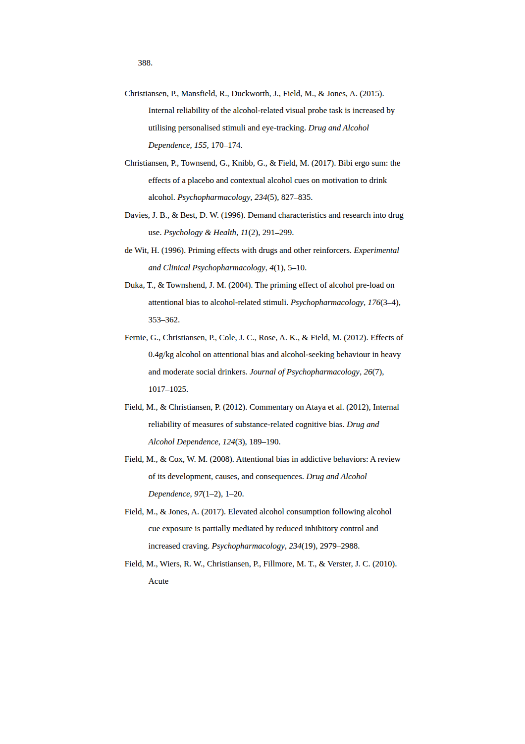388.
Christiansen, P., Mansfield, R., Duckworth, J., Field, M., & Jones, A. (2015). Internal reliability of the alcohol-related visual probe task is increased by utilising personalised stimuli and eye-tracking. Drug and Alcohol Dependence, 155, 170–174.
Christiansen, P., Townsend, G., Knibb, G., & Field, M. (2017). Bibi ergo sum: the effects of a placebo and contextual alcohol cues on motivation to drink alcohol. Psychopharmacology, 234(5), 827–835.
Davies, J. B., & Best, D. W. (1996). Demand characteristics and research into drug use. Psychology & Health, 11(2), 291–299.
de Wit, H. (1996). Priming effects with drugs and other reinforcers. Experimental and Clinical Psychopharmacology, 4(1), 5–10.
Duka, T., & Townshend, J. M. (2004). The priming effect of alcohol pre-load on attentional bias to alcohol-related stimuli. Psychopharmacology, 176(3–4), 353–362.
Fernie, G., Christiansen, P., Cole, J. C., Rose, A. K., & Field, M. (2012). Effects of 0.4g/kg alcohol on attentional bias and alcohol-seeking behaviour in heavy and moderate social drinkers. Journal of Psychopharmacology, 26(7), 1017–1025.
Field, M., & Christiansen, P. (2012). Commentary on Ataya et al. (2012), Internal reliability of measures of substance-related cognitive bias. Drug and Alcohol Dependence, 124(3), 189–190.
Field, M., & Cox, W. M. (2008). Attentional bias in addictive behaviors: A review of its development, causes, and consequences. Drug and Alcohol Dependence, 97(1–2), 1–20.
Field, M., & Jones, A. (2017). Elevated alcohol consumption following alcohol cue exposure is partially mediated by reduced inhibitory control and increased craving. Psychopharmacology, 234(19), 2979–2988.
Field, M., Wiers, R. W., Christiansen, P., Fillmore, M. T., & Verster, J. C. (2010). Acute